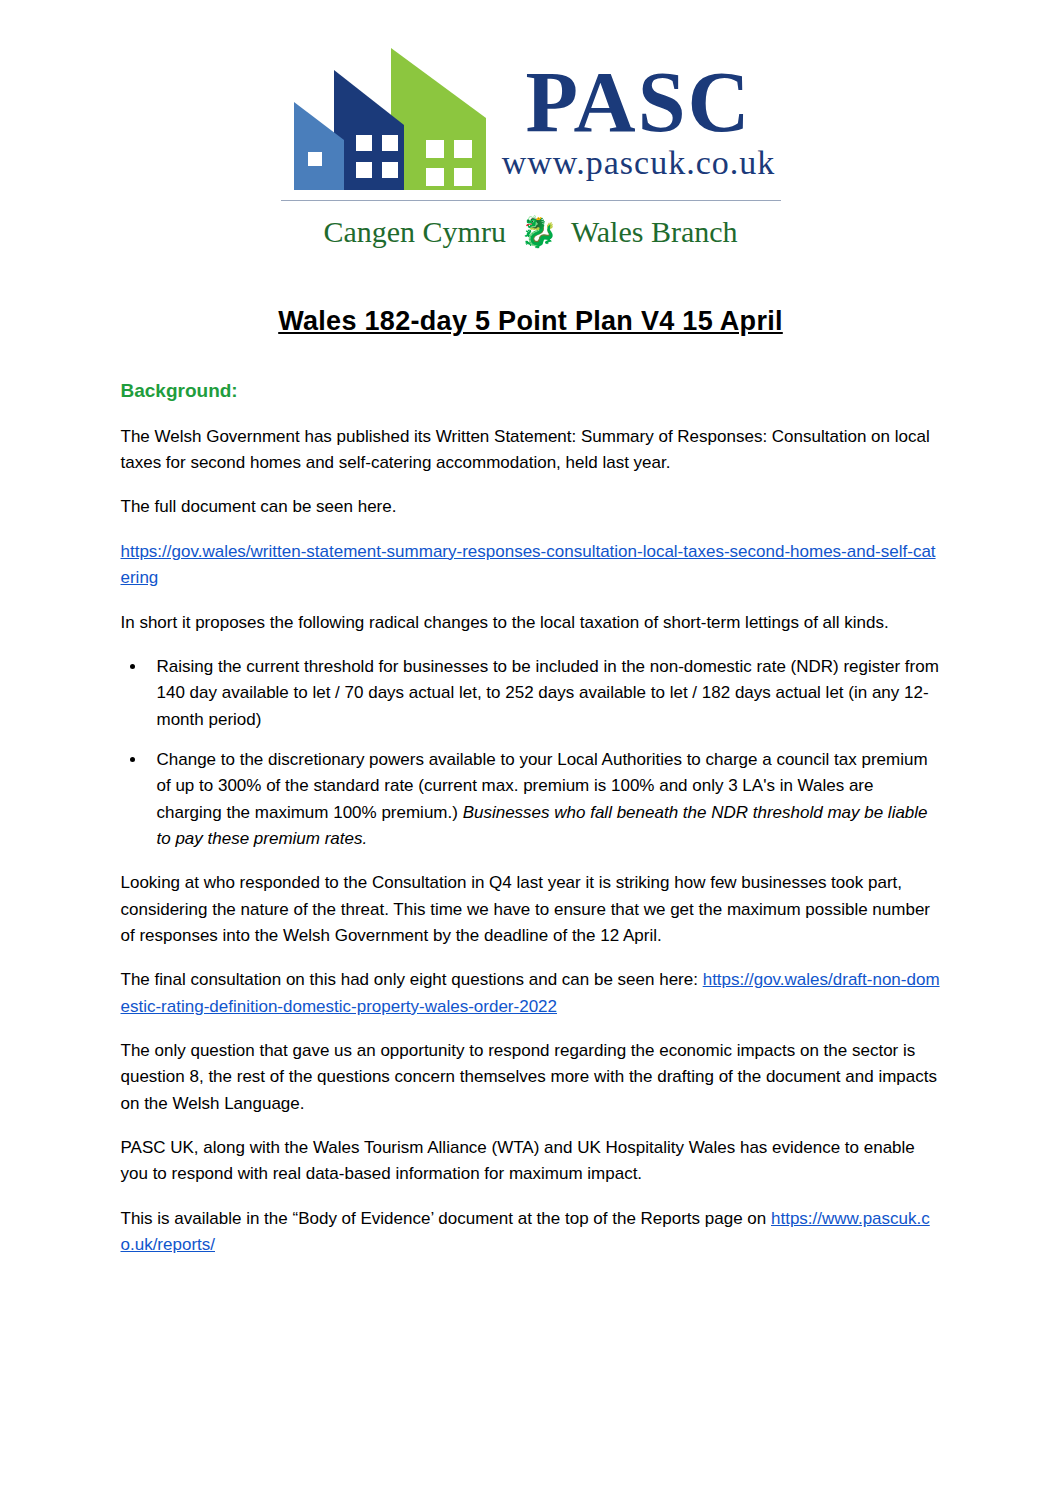PASC
www.pascuk.co.uk
Cangen Cymru 🐉 Wales Branch
Wales 182-day 5 Point Plan V4 15 April
Background:
The Welsh Government has published its Written Statement: Summary of Responses: Consultation on local taxes for second homes and self-catering accommodation, held last year.
The full document can be seen here.
https://gov.wales/written-statement-summary-responses-consultation-local-taxes-second-homes-and-self-catering
In short it proposes the following radical changes to the local taxation of short-term lettings of all kinds.
Raising the current threshold for businesses to be included in the non-domestic rate (NDR) register from 140 day available to let / 70 days actual let, to 252 days available to let / 182 days actual let (in any 12-month period)
Change to the discretionary powers available to your Local Authorities to charge a council tax premium of up to 300% of the standard rate (current max. premium is 100% and only 3 LA's in Wales are charging the maximum 100% premium.) Businesses who fall beneath the NDR threshold may be liable to pay these premium rates.
Looking at who responded to the Consultation in Q4 last year it is striking how few businesses took part, considering the nature of the threat. This time we have to ensure that we get the maximum possible number of responses into the Welsh Government by the deadline of the 12 April.
The final consultation on this had only eight questions and can be seen here: https://gov.wales/draft-non-domestic-rating-definition-domestic-property-wales-order-2022
The only question that gave us an opportunity to respond regarding the economic impacts on the sector is question 8, the rest of the questions concern themselves more with the drafting of the document and impacts on the Welsh Language.
PASC UK, along with the Wales Tourism Alliance (WTA) and UK Hospitality Wales has evidence to enable you to respond with real data-based information for maximum impact.
This is available in the “Body of Evidence’ document at the top of the Reports page on https://www.pascuk.co.uk/reports/